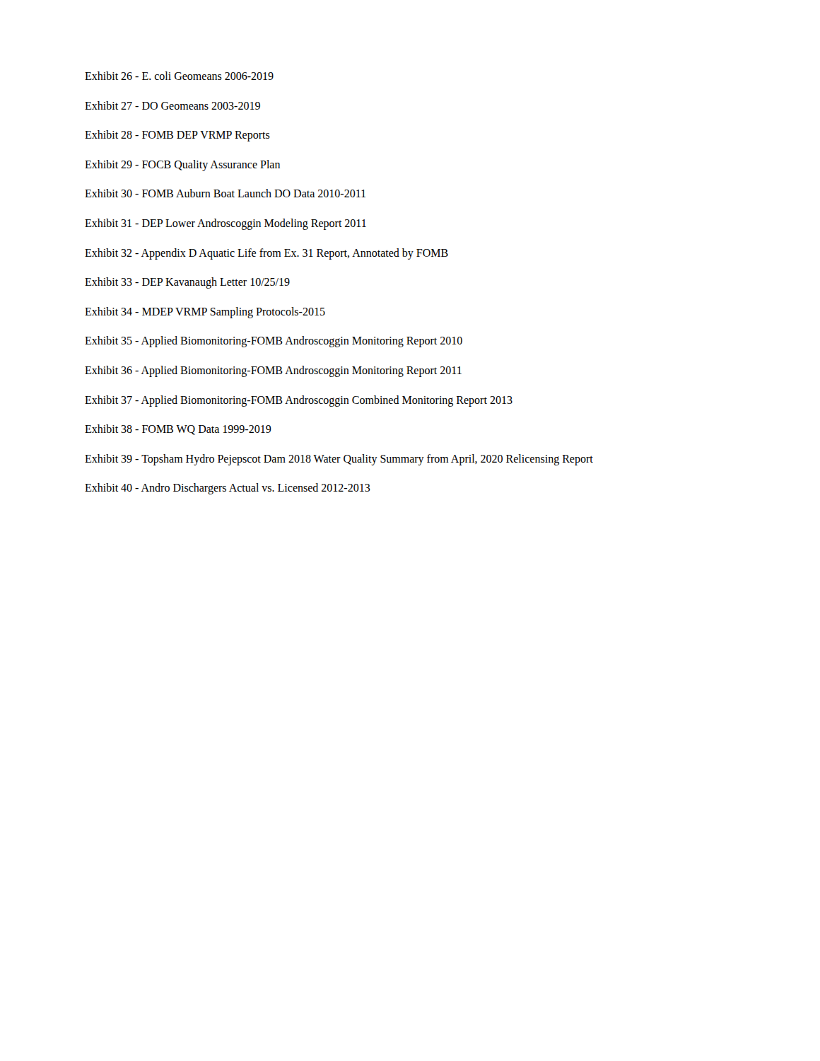Exhibit 26 - E. coli Geomeans 2006-2019
Exhibit 27 - DO Geomeans 2003-2019
Exhibit 28 - FOMB DEP VRMP Reports
Exhibit 29 - FOCB Quality Assurance Plan
Exhibit 30 - FOMB Auburn Boat Launch DO Data 2010-2011
Exhibit 31 - DEP Lower Androscoggin Modeling Report 2011
Exhibit 32 - Appendix D Aquatic Life from Ex. 31 Report, Annotated by FOMB
Exhibit 33 - DEP Kavanaugh Letter 10/25/19
Exhibit 34 - MDEP VRMP Sampling Protocols-2015
Exhibit 35 - Applied Biomonitoring-FOMB Androscoggin Monitoring Report 2010
Exhibit 36 - Applied Biomonitoring-FOMB Androscoggin Monitoring Report 2011
Exhibit 37 - Applied Biomonitoring-FOMB Androscoggin Combined Monitoring Report 2013
Exhibit 38 - FOMB WQ Data 1999-2019
Exhibit 39 - Topsham Hydro Pejepscot Dam 2018 Water Quality Summary from April, 2020 Relicensing Report
Exhibit 40 - Andro Dischargers Actual vs. Licensed 2012-2013